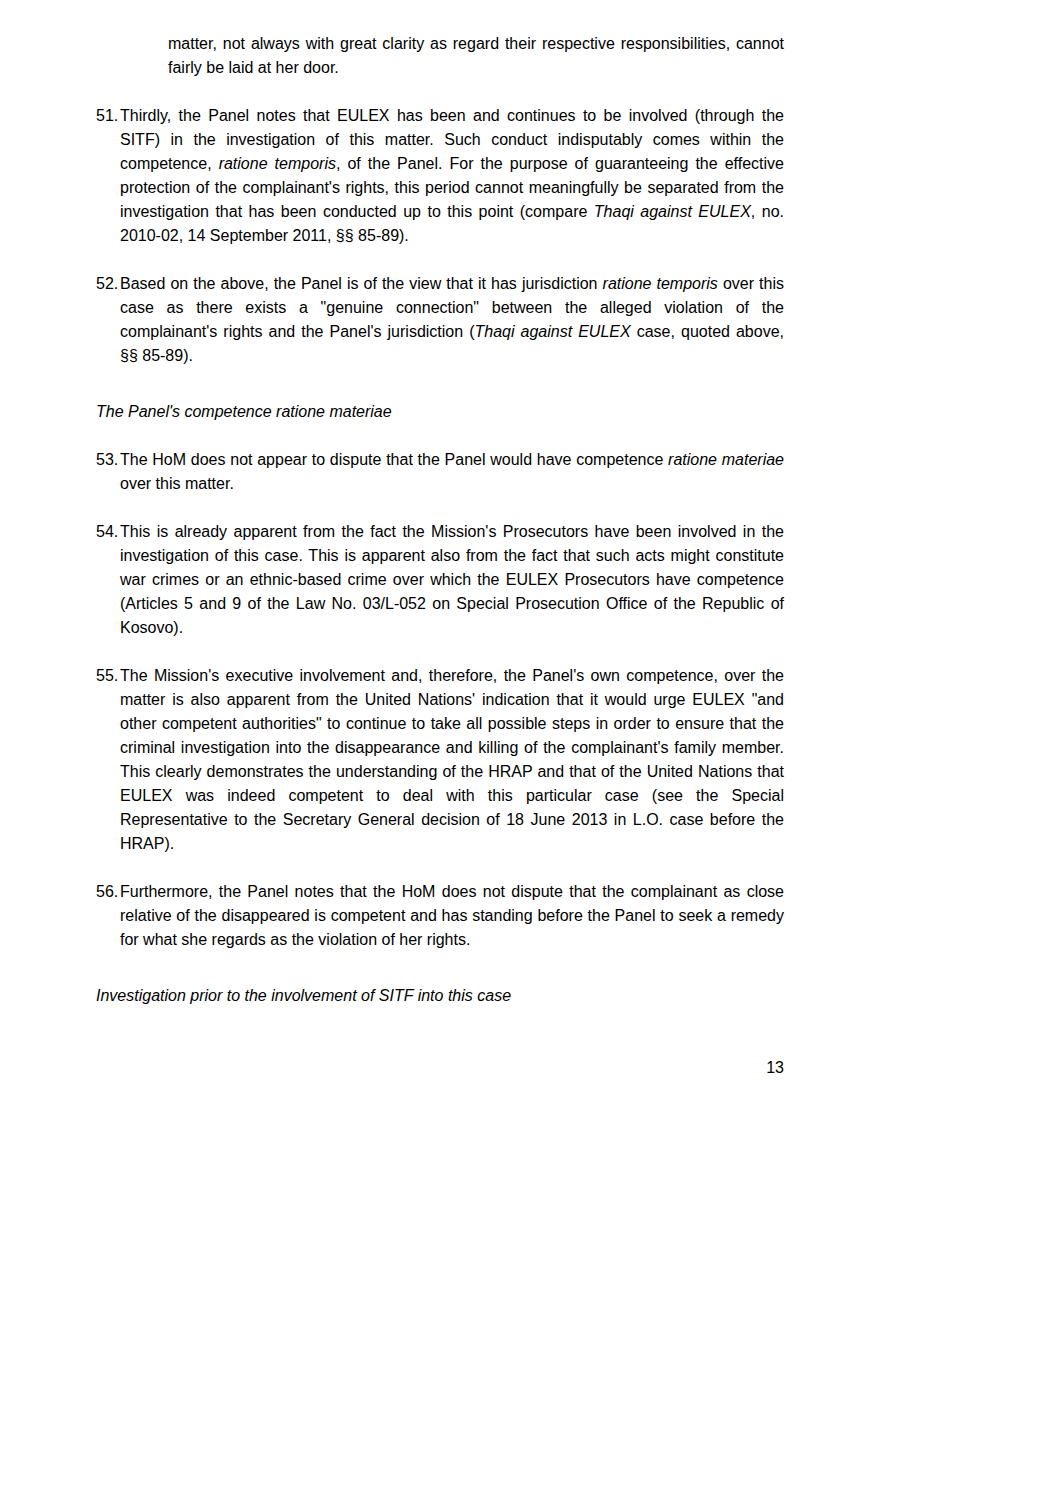matter, not always with great clarity as regard their respective responsibilities, cannot fairly be laid at her door.
51. Thirdly, the Panel notes that EULEX has been and continues to be involved (through the SITF) in the investigation of this matter. Such conduct indisputably comes within the competence, ratione temporis, of the Panel. For the purpose of guaranteeing the effective protection of the complainant's rights, this period cannot meaningfully be separated from the investigation that has been conducted up to this point (compare Thaqi against EULEX, no. 2010-02, 14 September 2011, §§ 85-89).
52. Based on the above, the Panel is of the view that it has jurisdiction ratione temporis over this case as there exists a "genuine connection" between the alleged violation of the complainant's rights and the Panel's jurisdiction (Thaqi against EULEX case, quoted above, §§ 85-89).
The Panel's competence ratione materiae
53. The HoM does not appear to dispute that the Panel would have competence ratione materiae over this matter.
54. This is already apparent from the fact the Mission's Prosecutors have been involved in the investigation of this case. This is apparent also from the fact that such acts might constitute war crimes or an ethnic-based crime over which the EULEX Prosecutors have competence (Articles 5 and 9 of the Law No. 03/L-052 on Special Prosecution Office of the Republic of Kosovo).
55. The Mission's executive involvement and, therefore, the Panel's own competence, over the matter is also apparent from the United Nations' indication that it would urge EULEX "and other competent authorities" to continue to take all possible steps in order to ensure that the criminal investigation into the disappearance and killing of the complainant's family member. This clearly demonstrates the understanding of the HRAP and that of the United Nations that EULEX was indeed competent to deal with this particular case (see the Special Representative to the Secretary General decision of 18 June 2013 in L.O. case before the HRAP).
56. Furthermore, the Panel notes that the HoM does not dispute that the complainant as close relative of the disappeared is competent and has standing before the Panel to seek a remedy for what she regards as the violation of her rights.
Investigation prior to the involvement of SITF into this case
13